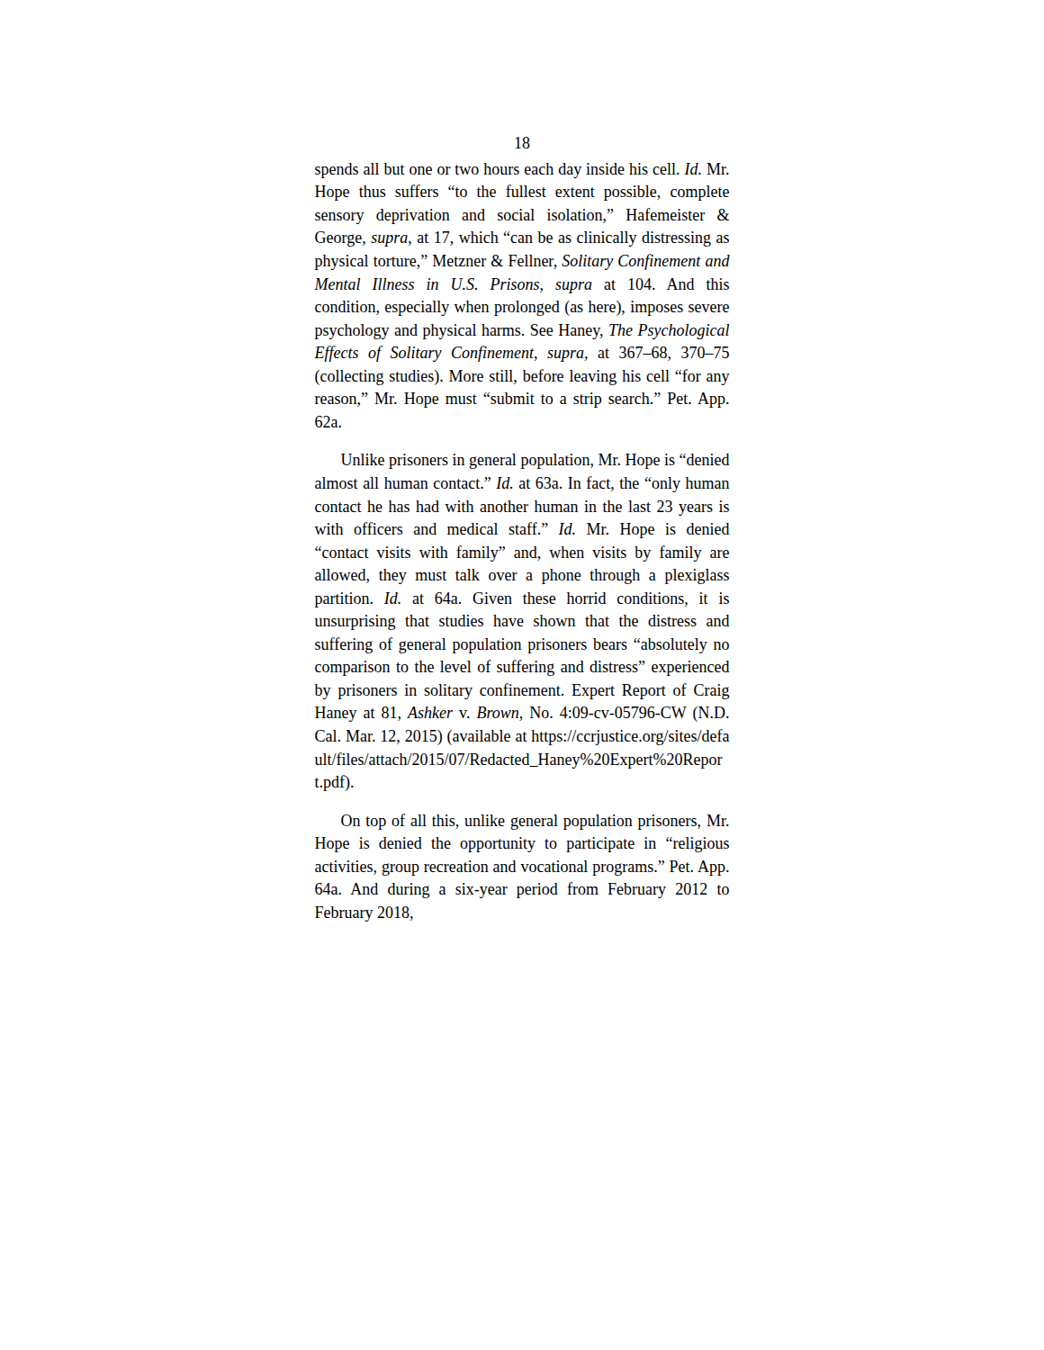18
spends all but one or two hours each day inside his cell. Id. Mr. Hope thus suffers “to the fullest extent possible, complete sensory deprivation and social isolation,” Hafemeister & George, supra, at 17, which “can be as clinically distressing as physical torture,” Metzner & Fellner, Solitary Confinement and Mental Illness in U.S. Prisons, supra at 104. And this condition, especially when prolonged (as here), imposes severe psychology and physical harms. See Haney, The Psychological Effects of Solitary Confinement, supra, at 367–68, 370–75 (collecting studies). More still, before leaving his cell “for any reason,” Mr. Hope must “submit to a strip search.” Pet. App. 62a.
Unlike prisoners in general population, Mr. Hope is “denied almost all human contact.” Id. at 63a. In fact, the “only human contact he has had with another human in the last 23 years is with officers and medical staff.” Id. Mr. Hope is denied “contact visits with family” and, when visits by family are allowed, they must talk over a phone through a plexiglass partition. Id. at 64a. Given these horrid conditions, it is unsurprising that studies have shown that the distress and suffering of general population prisoners bears “absolutely no comparison to the level of suffering and distress” experienced by prisoners in solitary confinement. Expert Report of Craig Haney at 81, Ashker v. Brown, No. 4:09-cv-05796-CW (N.D. Cal. Mar. 12, 2015) (available at https://ccrjustice.org/sites/default/files/attach/2015/07/Redacted_Haney%20Expert%20Report.pdf).
On top of all this, unlike general population prisoners, Mr. Hope is denied the opportunity to participate in “religious activities, group recreation and vocational programs.” Pet. App. 64a. And during a six-year period from February 2012 to February 2018,